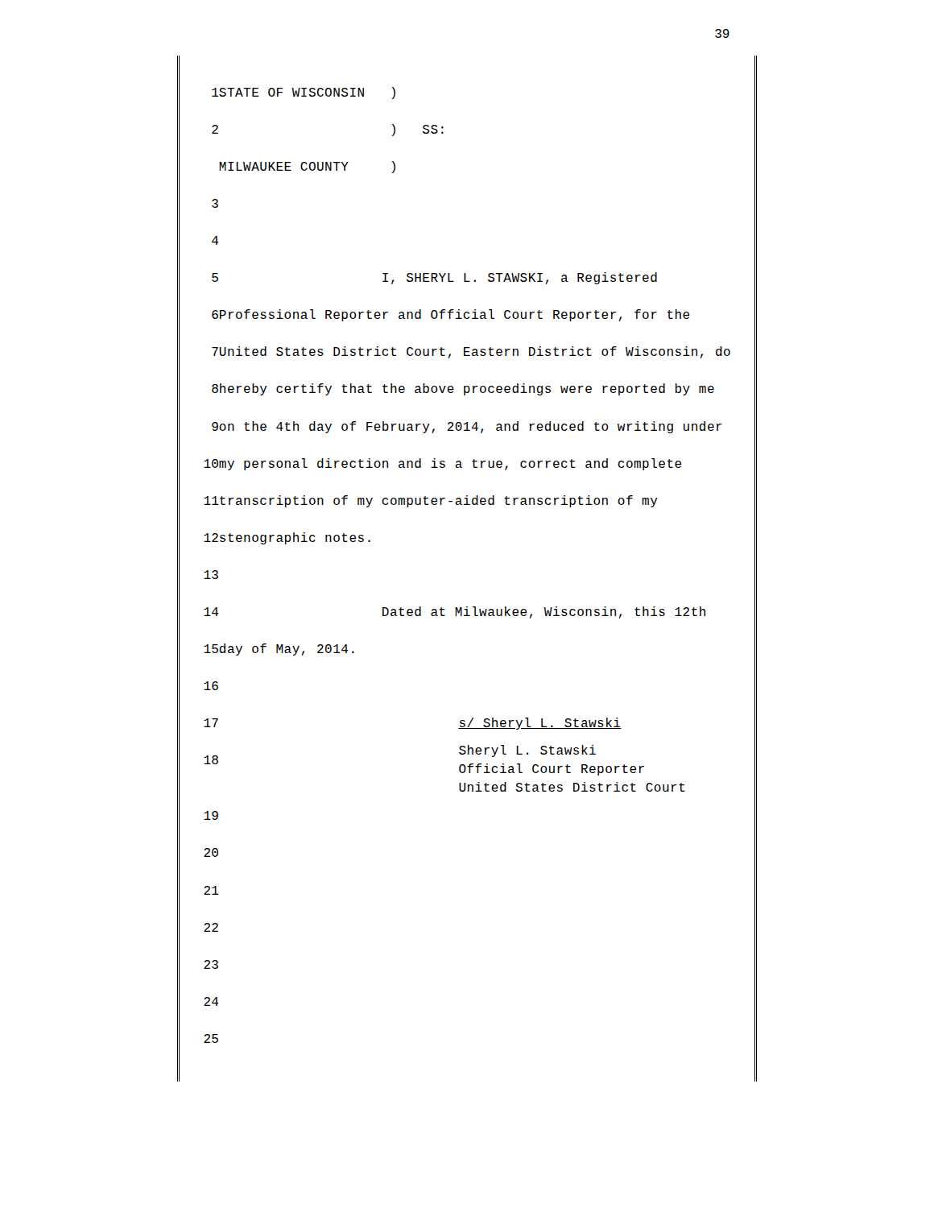39
| 1 | STATE OF WISCONSIN ) |
| 2 | ) SS: MILWAUKEE COUNTY ) |
| 3 | |
| 4 | |
| 5 | I, SHERYL L. STAWSKI, a Registered |
| 6 | Professional Reporter and Official Court Reporter, for the |
| 7 | United States District Court, Eastern District of Wisconsin, do |
| 8 | hereby certify that the above proceedings were reported by me |
| 9 | on the 4th day of February, 2014, and reduced to writing under |
| 10 | my personal direction and is a true, correct and complete |
| 11 | transcription of my computer-aided transcription of my |
| 12 | stenographic notes. |
| 13 | |
| 14 | Dated at Milwaukee, Wisconsin, this 12th |
| 15 | day of May, 2014. |
| 16 | |
| 17 | s/ Sheryl L. Stawski |
| 18 | Sheryl L. Stawski Official Court Reporter United States District Court |
| 19 | |
| 20 | |
| 21 | |
| 22 | |
| 23 | |
| 24 | |
| 25 | |